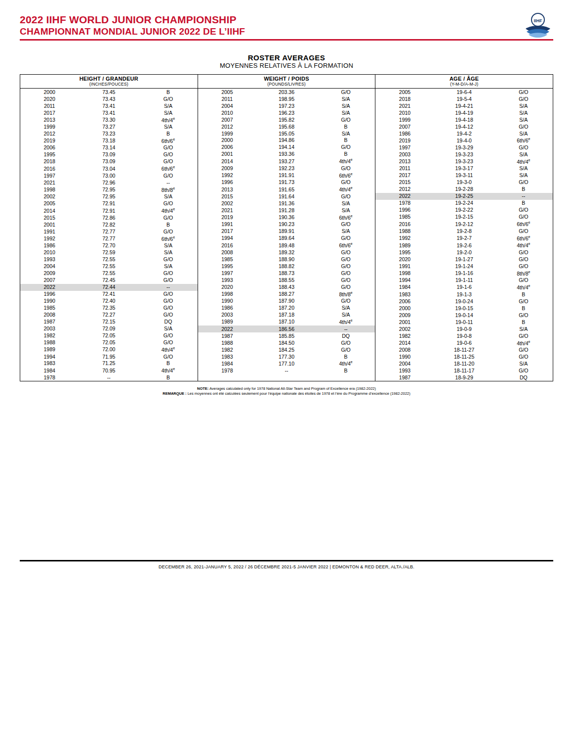2022 IIHF WORLD JUNIOR CHAMPIONSHIP
CHAMPIONNAT MONDIAL JUNIOR 2022 DE L’IIHF
IIHF
ROSTER AVERAGES
MOYENNES RELATIVES À LA FORMATION
| HEIGHT / GRANDEUR (INCHES/POUCES) | WEIGHT / POIDS (POUNDS/LIVRES) | AGE / ÂGE (Y-M-D/A-M-J) |
| --- | --- | --- |
| / 2000 / 73.45 / B / / 2020 / 73.43 / G/O / / 2011 / 73.41 / S/A / / 2017 / 73.41 / S/A / / 2013 / 73.30 / 4th/4 e / / 1999 / 73.27 / S/A / / 2012 / 73.23 / B / / 2019 / 73.18 / 6th/6 e / / 2006 / 73.14 / G/O / / 1995 / 73.09 / G/O / / 2018 / 73.09 / G/O / / 2016 / 73.04 / 6th/6 e / / 1997 / 73.00 / G/O / / 2021 / 72.96 / -- / / 1998 / 72.95 / 8th/8 e / / 2002 / 72.95 / S/A / / 2005 / 72.91 / G/O / / 2014 / 72.91 / 4th/4 e / / 2015 / 72.86 / G/O / / 2001 / 72.82 / B / / 1991 / 72.77 / G/O / / 1992 / 72.77 / 6th/6 e / / 1986 / 72.70 / S/A / / 2010 / 72.59 / S/A / / 1993 / 72.55 / G/O / / 2004 / 72.55 / S/A / / 2009 / 72.55 / G/O / / 2007 / 72.45 / G/O / / 2022 / 72.44 / -- / / 1996 / 72.41 / G/O / / 1990 / 72.40 / G/O / / 1985 / 72.35 / G/O / / 2008 / 72.27 / G/O / / 1987 / 72.15 / DQ / / 2003 / 72.09 / S/A / / 1982 / 72.05 / G/O / / 1988 / 72.05 / G/O / / 1989 / 72.00 / 4th/4 e / / 1994 / 71.95 / G/O / / 1983 / 71.25 / B / / 1984 / 70.95 / 4th/4 e / / 1978 / -- / B / | / 2005 / 203.36 / G/O / / 2011 / 198.95 / S/A / / 2004 / 197.23 / S/A / / 2010 / 196.23 / S/A / / 2007 / 195.82 / G/O / / 2012 / 195.68 / B / / 1999 / 195.05 / S/A / / 2000 / 194.86 / B / / 2006 / 194.14 / G/O / / 2001 / 193.36 / B / / 2014 / 193.27 / 4th/4 e / / 2009 / 192.23 / G/O / / 1992 / 191.91 / 6th/6 e / / 1996 / 191.73 / G/O / / 2013 / 191.65 / 4th/4 e / / 2015 / 191.64 / G/O / / 2002 / 191.36 / S/A / / 2021 / 191.28 / S/A / / 2019 / 190.36 / 6th/6 e / / 1991 / 190.23 / G/O / / 2017 / 189.91 / S/A / / 1994 / 189.64 / G/O / / 2016 / 189.48 / 6th/6 e / / 2008 / 189.32 / G/O / / 1985 / 188.90 / G/O / / 1995 / 188.82 / G/O / / 1997 / 188.73 / G/O / / 1993 / 188.55 / G/O / / 2020 / 188.43 / G/O / / 1998 / 188.27 / 8th/8 e / / 1990 / 187.90 / G/O / / 1986 / 187.20 / S/A / / 2003 / 187.18 / S/A / / 1989 / 187.10 / 4th/4 e / / 2022 / 186.56 / -- / / 1987 / 185.85 / DQ / / 1988 / 184.50 / G/O / / 1982 / 184.25 / G/O / / 1983 / 177.30 / B / / 1984 / 177.10 / 4th/4 e / / 1978 / -- / B / | / 2005 / 19-6-4 / G/O / / 2018 / 19-5-4 / G/O / / 2021 / 19-4-21 / S/A / / 2010 / 19-4-19 / S/A / / 1999 / 19-4-18 / S/A / / 2007 / 19-4-12 / G/O / / 1986 / 19-4-2 / S/A / / 2019 / 19-4-0 / 6th/6 e / / 1997 / 19-3-29 / G/O / / 2003 / 19-3-23 / S/A / / 2013 / 19-3-23 / 4th/4 e / / 2011 / 19-3-17 / S/A / / 2017 / 19-3-11 / S/A / / 2015 / 19-3-0 / G/O / / 2012 / 19-2-28 / B / / 2022 / 19-2-25 / -- / / 1978 / 19-2-24 / B / / 1996 / 19-2-22 / G/O / / 1985 / 19-2-15 / G/O / / 2016 / 19-2-12 / 6th/6 e / / 1988 / 19-2-8 / G/O / / 1992 / 19-2-7 / 6th/6 e / / 1989 / 19-2-6 / 4th/4 e / / 1995 / 19-2-0 / G/O / / 2020 / 19-1-27 / G/O / / 1991 / 19-1-24 / G/O / / 1998 / 19-1-16 / 8th/8 e / / 1994 / 19-1-11 / G/O / / 1984 / 19-1-6 / 4th/4 e / / 1983 / 19-1-3 / B / / 2006 / 19-0-24 / G/O / / 2000 / 19-0-15 / B / / 2009 / 19-0-14 / G/O / / 2001 / 19-0-11 / B / / 2002 / 19-0-9 / S/A / / 1982 / 19-0-8 / G/O / / 2014 / 19-0-6 / 4th/4 e / / 2008 / 18-11-27 / G/O / / 1990 / 18-11-25 / G/O / / 2004 / 18-11-20 / S/A / / 1993 / 18-11-17 / G/O / / 1987 / 18-9-29 / DQ / |
NOTE: Averages calculated only for 1978 National All-Star Team and Program of Excellence era (1982-2022)
REMARQUE : Les moyennes ont été calculées seulement pour l’équipe nationale des étoiles de 1978 et l’ère du Programme d’excellence (1982-2022)
DECEMBER 26, 2021-JANUARY 5, 2022 / 26 DÉCEMBRE 2021-5 JANVIER 2022 | EDMONTON & RED DEER, ALTA./ALB.